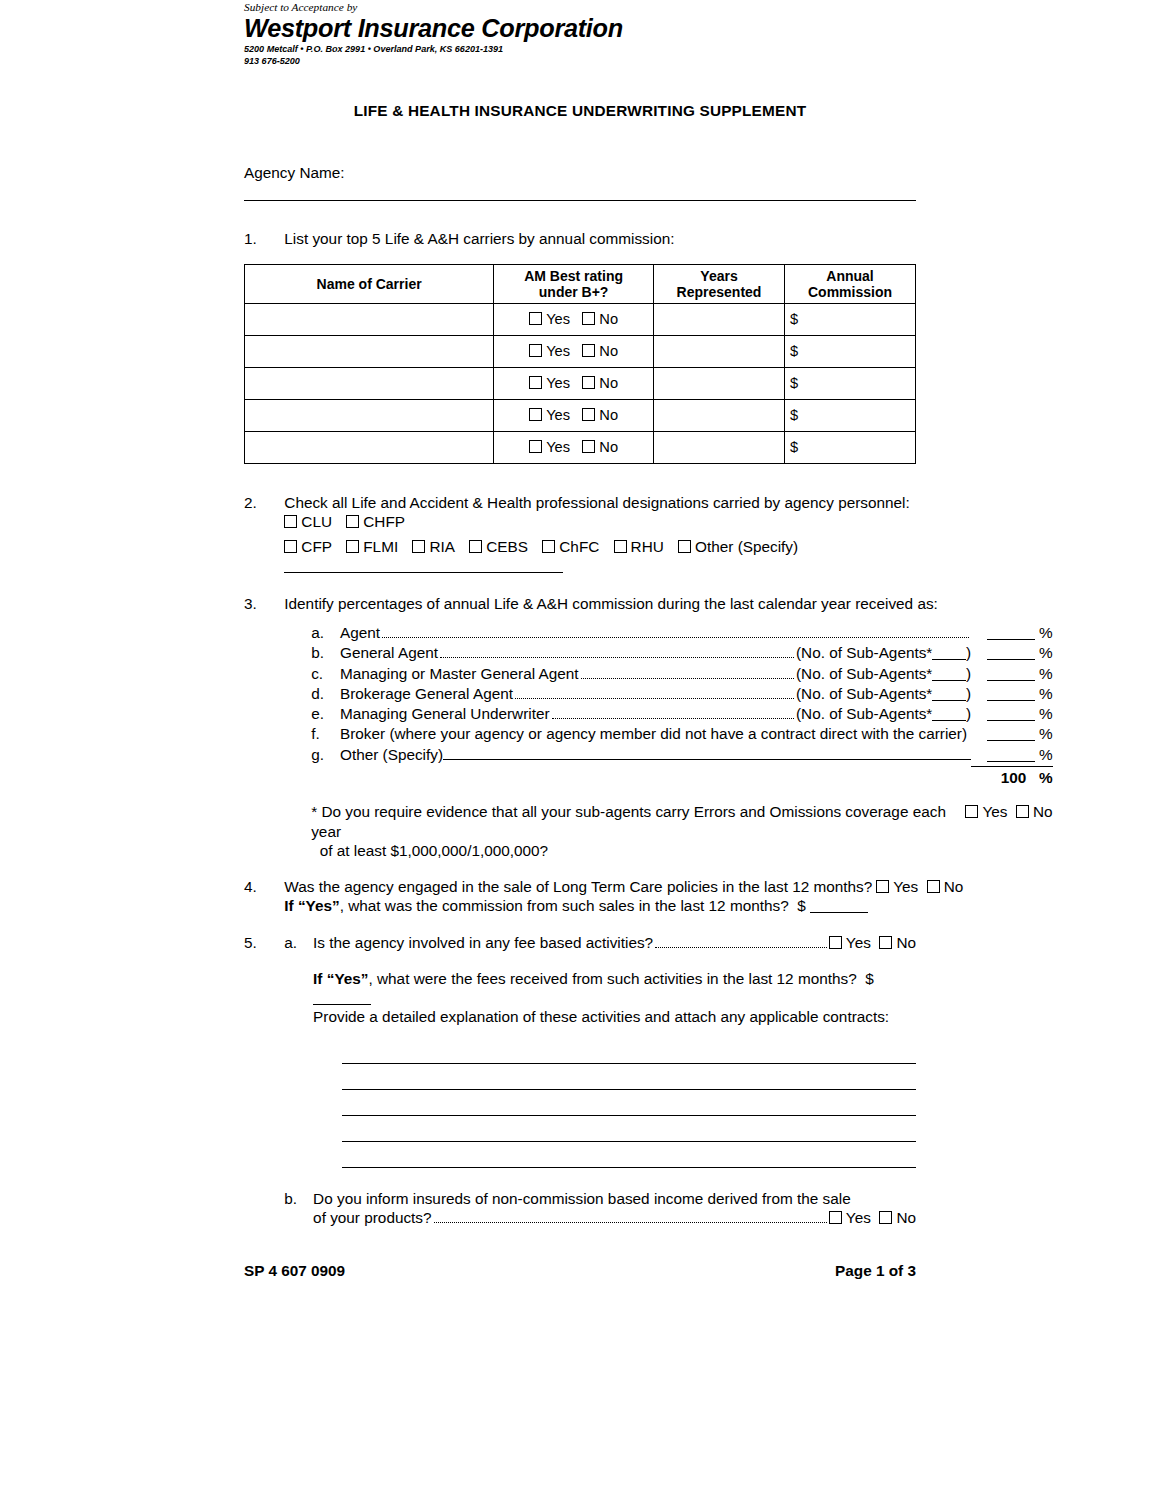Subject to Acceptance by
Westport Insurance Corporation
5200 Metcalf • P.O. Box 2991 • Overland Park, KS 66201-1391
913 676-5200
LIFE & HEALTH INSURANCE UNDERWRITING SUPPLEMENT
Agency Name:
1.
List your top 5 Life & A&H carriers by annual commission:
| Name of Carrier | AM Best rating under B+? | Years Represented | Annual Commission |
| --- | --- | --- | --- |
| | Yes No | | $ |
| | Yes No | | $ |
| | Yes No | | $ |
| | Yes No | | $ |
| | Yes No | | $ |
2.
Check all Life and Accident & Health professional designations carried by agency personnel: CLU CHFP
CFP FLMI RIA CEBS ChFC RHU Other (Specify)
3.
Identify percentages of annual Life & A&H commission during the last calendar year received as:
a.
Agent
%
b.
General Agent (No. of Sub-Agents* )
%
c.
Managing or Master General Agent (No. of Sub-Agents* )
%
d.
Brokerage General Agent (No. of Sub-Agents* )
%
e.
Managing General Underwriter (No. of Sub-Agents* )
%
f.
Broker (where your agency or agency member did not have a contract direct with the carrier)
%
g.
Other (Specify)
%
100 %
* Do you require evidence that all your sub-agents carry Errors and Omissions coverage each year
of at least $1,000,000/1,000,000?
Yes No
4.
Was the agency engaged in the sale of Long Term Care policies in the last 12 months? Yes No
If “Yes”, what was the commission from such sales in the last 12 months? $
5.
a.
Is the agency involved in any fee based activities? Yes No
If “Yes”, what were the fees received from such activities in the last 12 months? $
Provide a detailed explanation of these activities and attach any applicable contracts:
b.
Do you inform insureds of non-commission based income derived from the sale
of your products? Yes No
SP 4 607 0909
Page 1 of 3